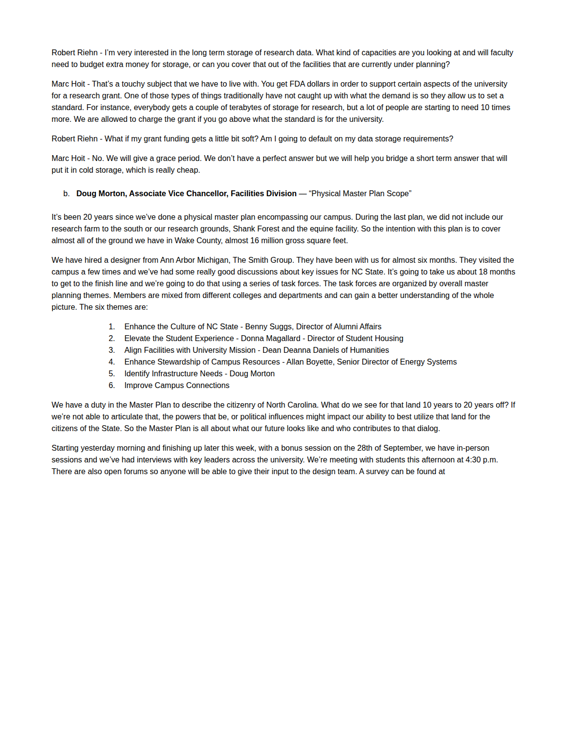Robert Riehn - I’m very interested in the long term storage of research data. What kind of capacities are you looking at and will faculty need to budget extra money for storage, or can you cover that out of the facilities that are currently under planning?
Marc Hoit - That’s a touchy subject that we have to live with. You get FDA dollars in order to support certain aspects of the university for a research grant. One of those types of things traditionally have not caught up with what the demand is so they allow us to set a standard. For instance, everybody gets a couple of terabytes of storage for research, but a lot of people are starting to need 10 times more. We are allowed to charge the grant if you go above what the standard is for the university.
Robert Riehn - What if my grant funding gets a little bit soft? Am I going to default on my data storage requirements?
Marc Hoit - No. We will give a grace period. We don’t have a perfect answer but we will help you bridge a short term answer that will put it in cold storage, which is really cheap.
b. Doug Morton, Associate Vice Chancellor, Facilities Division — “Physical Master Plan Scope”
It’s been 20 years since we’ve done a physical master plan encompassing our campus. During the last plan, we did not include our research farm to the south or our research grounds, Shank Forest and the equine facility. So the intention with this plan is to cover almost all of the ground we have in Wake County, almost 16 million gross square feet.
We have hired a designer from Ann Arbor Michigan, The Smith Group. They have been with us for almost six months. They visited the campus a few times and we’ve had some really good discussions about key issues for NC State. It’s going to take us about 18 months to get to the finish line and we’re going to do that using a series of task forces. The task forces are organized by overall master planning themes. Members are mixed from different colleges and departments and can gain a better understanding of the whole picture. The six themes are:
Enhance the Culture of NC State - Benny Suggs, Director of Alumni Affairs
Elevate the Student Experience - Donna Magallard - Director of Student Housing
Align Facilities with University Mission - Dean Deanna Daniels of Humanities
Enhance Stewardship of Campus Resources - Allan Boyette, Senior Director of Energy Systems
Identify Infrastructure Needs - Doug Morton
Improve Campus Connections
We have a duty in the Master Plan to describe the citizenry of North Carolina. What do we see for that land 10 years to 20 years off? If we’re not able to articulate that, the powers that be, or political influences might impact our ability to best utilize that land for the citizens of the State. So the Master Plan is all about what our future looks like and who contributes to that dialog.
Starting yesterday morning and finishing up later this week, with a bonus session on the 28th of September, we have in-person sessions and we’ve had interviews with key leaders across the university. We’re meeting with students this afternoon at 4:30 p.m. There are also open forums so anyone will be able to give their input to the design team. A survey can be found at